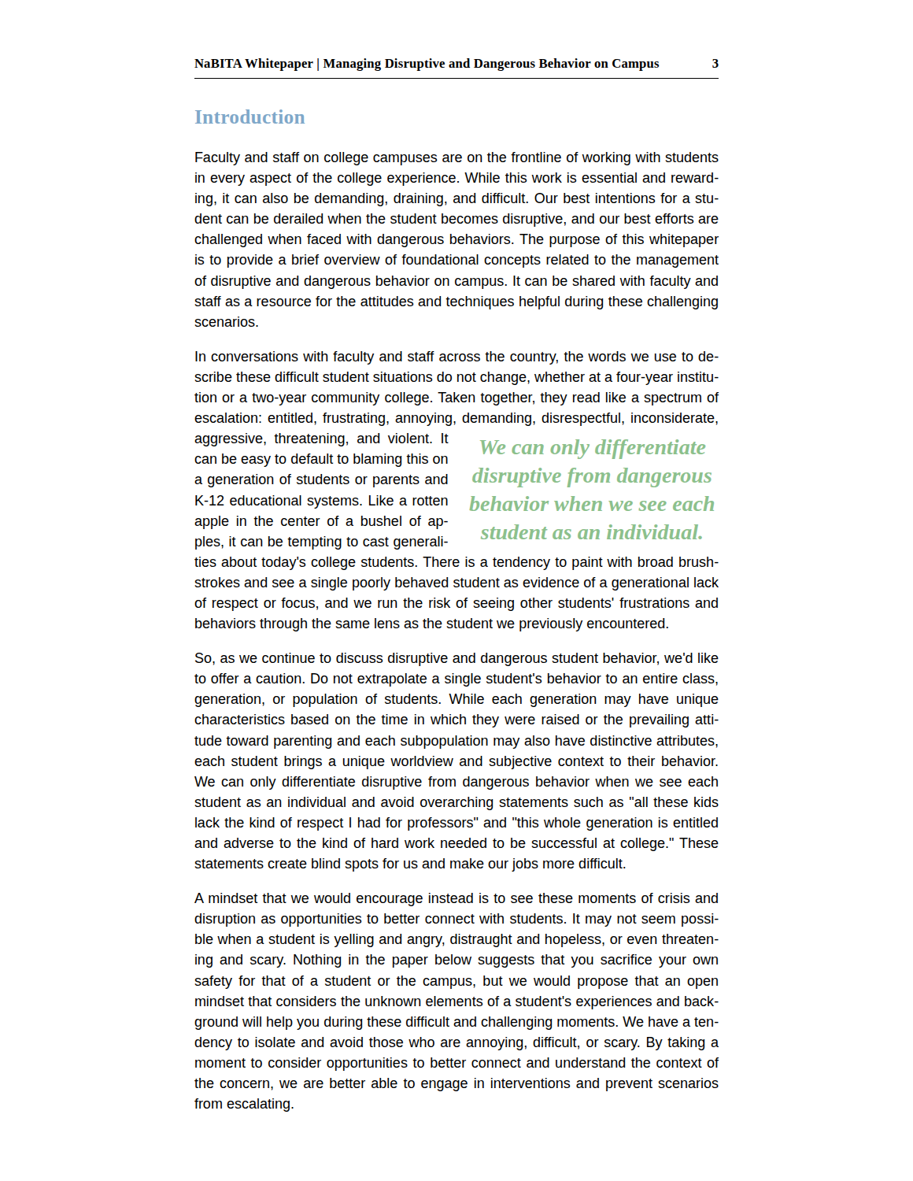NaBITA Whitepaper | Managing Disruptive and Dangerous Behavior on Campus 3
Introduction
Faculty and staff on college campuses are on the frontline of working with students in every aspect of the college experience. While this work is essential and rewarding, it can also be demanding, draining, and difficult. Our best intentions for a student can be derailed when the student becomes disruptive, and our best efforts are challenged when faced with dangerous behaviors. The purpose of this whitepaper is to provide a brief overview of foundational concepts related to the management of disruptive and dangerous behavior on campus. It can be shared with faculty and staff as a resource for the attitudes and techniques helpful during these challenging scenarios.
In conversations with faculty and staff across the country, the words we use to describe these difficult student situations do not change, whether at a four-year institution or a two-year community college. Taken together, they read like a spectrum of escalation: entitled, frustrating, annoying, We can only differentiate disruptive from dangerous behavior when we see each student as an individual. demanding, disrespectful, inconsiderate, aggressive, threatening, and violent. It can be easy to default to blaming this on a generation of students or parents and K-12 educational systems. Like a rotten apple in the center of a bushel of apples, it can be tempting to cast generalities about today's college students. There is a tendency to paint with broad brushstrokes and see a single poorly behaved student as evidence of a generational lack of respect or focus, and we run the risk of seeing other students' frustrations and behaviors through the same lens as the student we previously encountered.
So, as we continue to discuss disruptive and dangerous student behavior, we'd like to offer a caution. Do not extrapolate a single student's behavior to an entire class, generation, or population of students. While each generation may have unique characteristics based on the time in which they were raised or the prevailing attitude toward parenting and each subpopulation may also have distinctive attributes, each student brings a unique worldview and subjective context to their behavior. We can only differentiate disruptive from dangerous behavior when we see each student as an individual and avoid overarching statements such as "all these kids lack the kind of respect I had for professors" and "this whole generation is entitled and adverse to the kind of hard work needed to be successful at college." These statements create blind spots for us and make our jobs more difficult.
A mindset that we would encourage instead is to see these moments of crisis and disruption as opportunities to better connect with students. It may not seem possible when a student is yelling and angry, distraught and hopeless, or even threatening and scary. Nothing in the paper below suggests that you sacrifice your own safety for that of a student or the campus, but we would propose that an open mindset that considers the unknown elements of a student's experiences and background will help you during these difficult and challenging moments. We have a tendency to isolate and avoid those who are annoying, difficult, or scary. By taking a moment to consider opportunities to better connect and understand the context of the concern, we are better able to engage in interventions and prevent scenarios from escalating.